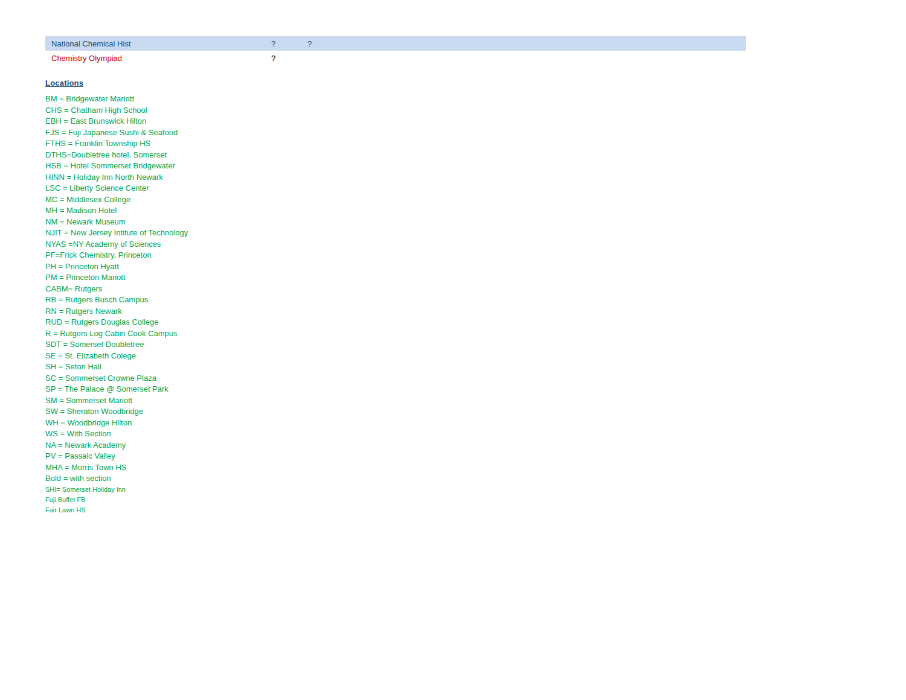| National Chemical Hist | ? | ? | |
| Chemistry Olympiad | ? | | |
Locations
BM = Bridgewater Mariott
CHS = Chatham High School
EBH = East Brunswick Hilton
FJS = Fuji Japanese Sushi & Seafood
FTHS = Franklin Township HS
DTHS=Doubletree hotel, Somerset
HSB = Hotel Sommerset Bridgewater
HINN = Holiday Inn North Newark
LSC = Liberty Science Center
MC = Middlesex College
MH = Madison Hotel
NM = Newark Museum
NJIT = New Jersey Intitute of Technology
NYAS =NY Academy of Sciences
PF=Frick Chemistry, Princeton
PH = Princeton Hyatt
PM = Princeton Mariott
CABM= Rutgers
RB = Rutgers Busch Campus
RN = Rutgers Newark
RUD = Rutgers Douglas College
R = Rutgers Log Cabin Cook Campus
SDT = Somerset Doubletree
SE = St. Elizabeth Colege
SH = Seton Hall
SC = Sommerset Crowne Plaza
SP = The Palace @ Somerset Park
SM = Sommerset Mariott
SW = Sheraton Woodbridge
WH = Woodbridge Hilton
WS = With Section
NA = Newark Academy
PV = Passaic Valley
MHA = Morris Town HS
Bold = with section
SHI= Somerset Holiday Inn
Fuji Buffet FB
Fair Lawn HS